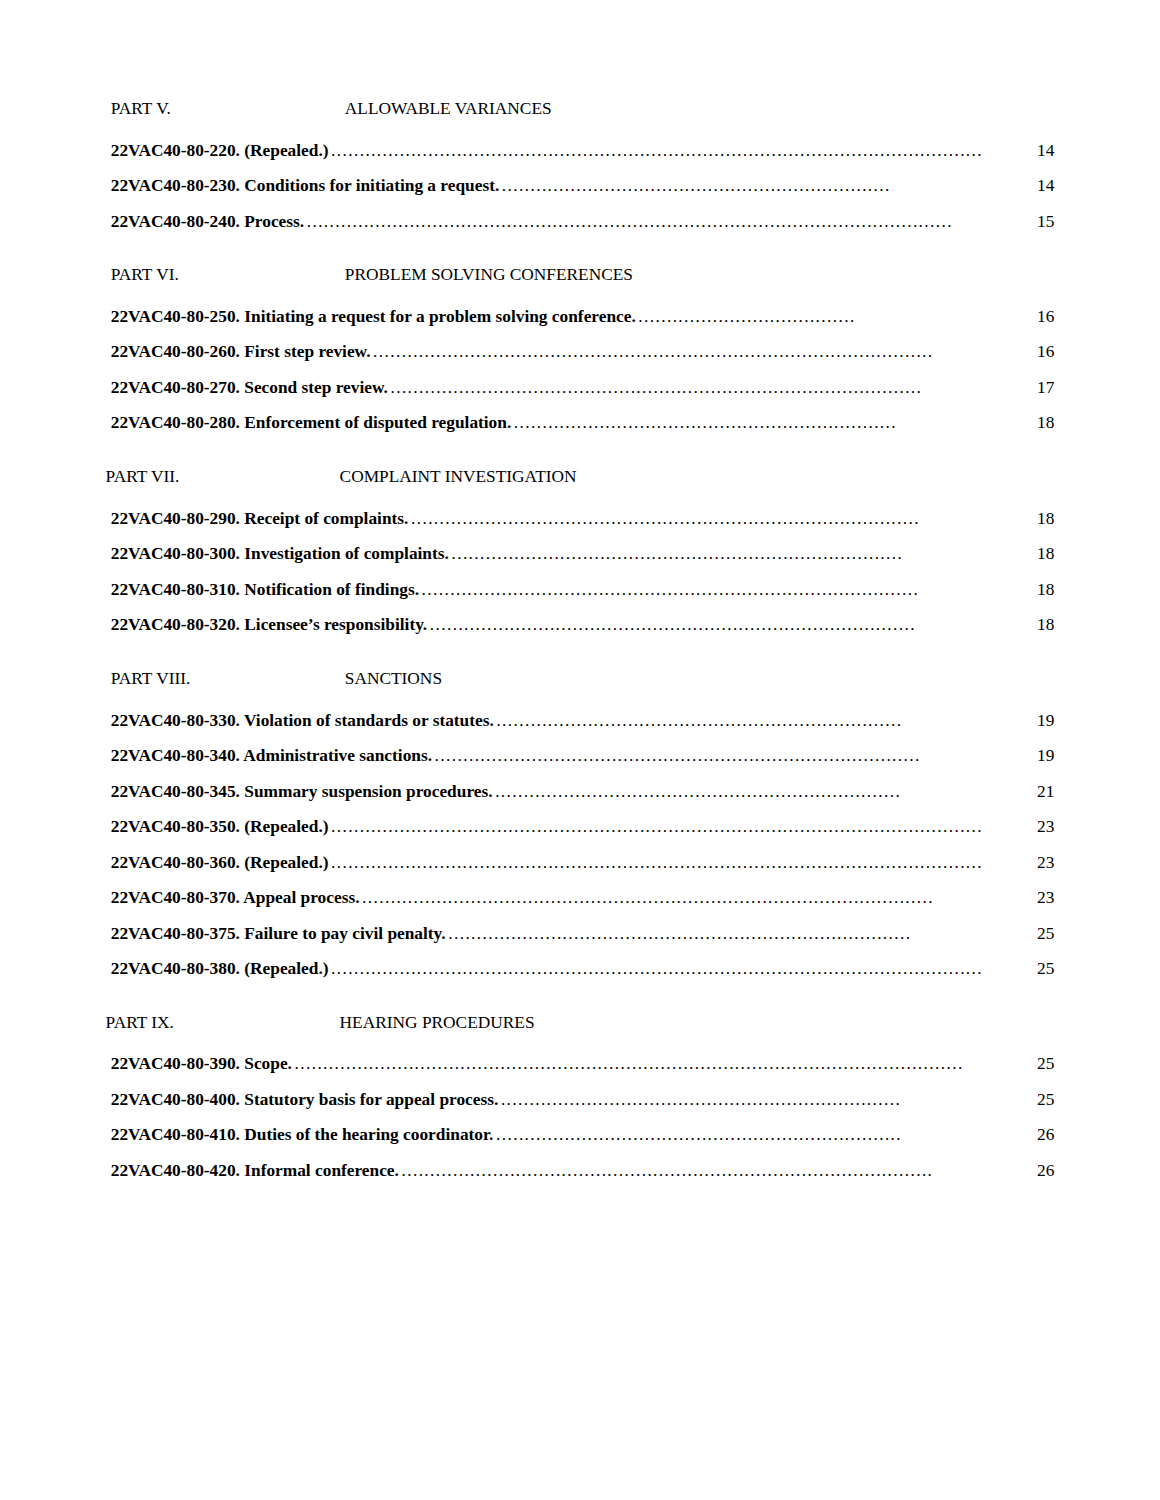PART V. ALLOWABLE VARIANCES
22VAC40-80-220. (Repealed.) .................................................................................................................. 14
22VAC40-80-230. Conditions for initiating a request. .................................................................... 14
22VAC40-80-240. Process. ................................................................................................................. 15
PART VI. PROBLEM SOLVING CONFERENCES
22VAC40-80-250. Initiating a request for a problem solving conference. ...................................... 16
22VAC40-80-260. First step review. .................................................................................................. 16
22VAC40-80-270. Second step review. ............................................................................................. 17
22VAC40-80-280. Enforcement of disputed regulation. ................................................................... 18
PART VII. COMPLAINT INVESTIGATION
22VAC40-80-290. Receipt of complaints. ......................................................................................... 18
22VAC40-80-300. Investigation of complaints. ............................................................................... 18
22VAC40-80-310. Notification of findings. ....................................................................................... 18
22VAC40-80-320. Licensee’s responsibility. ..................................................................................... 18
PART VIII. SANCTIONS
22VAC40-80-330. Violation of standards or statutes. ....................................................................... 19
22VAC40-80-340. Administrative sanctions. ..................................................................................... 19
22VAC40-80-345. Summary suspension procedures. ....................................................................... 21
22VAC40-80-350. (Repealed.) .................................................................................................................. 23
22VAC40-80-360. (Repealed.) .................................................................................................................. 23
22VAC40-80-370. Appeal process. .................................................................................................... 23
22VAC40-80-375. Failure to pay civil penalty. ................................................................................. 25
22VAC40-80-380. (Repealed.) .................................................................................................................. 25
PART IX. HEARING PROCEDURES
22VAC40-80-390. Scope. ..................................................................................................................... 25
22VAC40-80-400. Statutory basis for appeal process. ...................................................................... 25
22VAC40-80-410. Duties of the hearing coordinator. ....................................................................... 26
22VAC40-80-420. Informal conference. ............................................................................................. 26